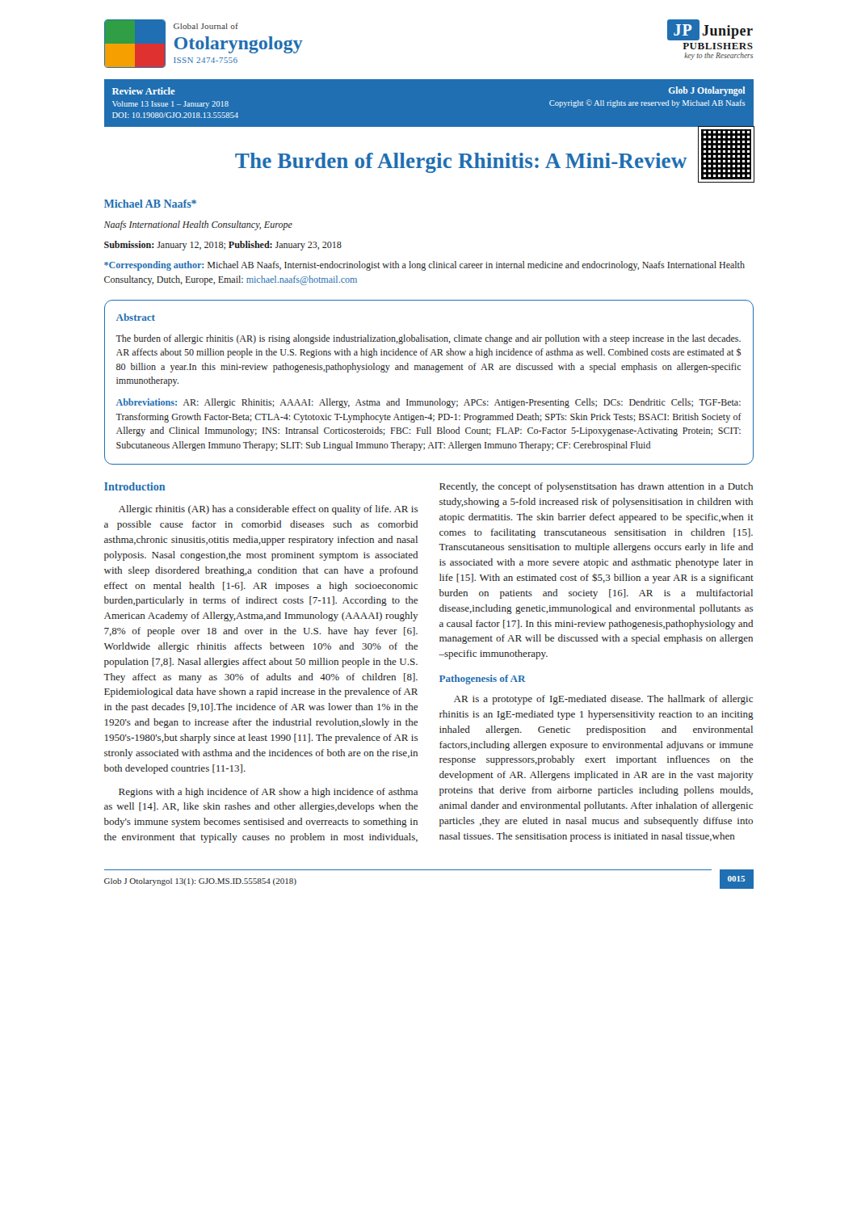Global Journal of
Otolaryngology
ISSN 2474-7556
JP Juniper
PUBLISHERS
key to the Researchers
Review Article
Volume 13 Issue 1 – January 2018
DOI: 10.19080/GJO.2018.13.555854
Glob J Otolaryngol
Copyright © All rights are reserved by Michael AB Naafs
The Burden of Allergic Rhinitis: A Mini-Review
Michael AB Naafs*
Naafs International Health Consultancy, Europe
Submission: January 12, 2018; Published: January 23, 2018
*Corresponding author: Michael AB Naafs, Internist-endocrinologist with a long clinical career in internal medicine and endocrinology, Naafs International Health Consultancy, Dutch, Europe, Email: michael.naafs@hotmail.com
Abstract
The burden of allergic rhinitis (AR) is rising alongside industrialization,globalisation, climate change and air pollution with a steep increase in the last decades. AR affects about 50 million people in the U.S. Regions with a high incidence of AR show a high incidence of asthma as well. Combined costs are estimated at $ 80 billion a year.In this mini-review pathogenesis,pathophysiology and management of AR are discussed with a special emphasis on allergen-specific immunotherapy.
Abbreviations: AR: Allergic Rhinitis; AAAAI: Allergy, Astma and Immunology; APCs: Antigen-Presenting Cells; DCs: Dendritic Cells; TGF-Beta: Transforming Growth Factor-Beta; CTLA-4: Cytotoxic T-Lymphocyte Antigen-4; PD-1: Programmed Death; SPTs: Skin Prick Tests; BSACI: British Society of Allergy and Clinical Immunology; INS: Intransal Corticosteroids; FBC: Full Blood Count; FLAP: Co-Factor 5-Lipoxygenase-Activating Protein; SCIT: Subcutaneous Allergen Immuno Therapy; SLIT: Sub Lingual Immuno Therapy; AIT: Allergen Immuno Therapy; CF: Cerebrospinal Fluid
Introduction
Allergic rhinitis (AR) has a considerable effect on quality of life. AR is a possible cause factor in comorbid diseases such as comorbid asthma,chronic sinusitis,otitis media,upper respiratory infection and nasal polyposis. Nasal congestion,the most prominent symptom is associated with sleep disordered breathing,a condition that can have a profound effect on mental health [1-6]. AR imposes a high socioeconomic burden,particularly in terms of indirect costs [7-11]. According to the American Academy of Allergy,Astma,and Immunology (AAAAI) roughly 7,8% of people over 18 and over in the U.S. have hay fever [6]. Worldwide allergic rhinitis affects between 10% and 30% of the population [7,8]. Nasal allergies affect about 50 million people in the U.S. They affect as many as 30% of adults and 40% of children [8]. Epidemiological data have shown a rapid increase in the prevalence of AR in the past decades [9,10].The incidence of AR was lower than 1% in the 1920's and began to increase after the industrial revolution,slowly in the 1950's-1980's,but sharply since at least 1990 [11]. The prevalence of AR is stronly associated with asthma and the incidences of both are on the rise,in both developed countries [11-13].
Regions with a high incidence of AR show a high incidence of asthma as well [14]. AR, like skin rashes and other allergies,develops when the body's immune system becomes sentisised and overreacts to something in the environment that typically causes no problem in most individuals, Recently, the concept of polysenstitsation has drawn attention in a Dutch study,showing a 5-fold increased risk of polysensitisation in children with atopic dermatitis. The skin barrier defect appeared to be specific,when it comes to facilitating transcutaneous sensitisation in children [15]. Transcutaneous sensitisation to multiple allergens occurs early in life and is associated with a more severe atopic and asthmatic phenotype later in life [15]. With an estimated cost of $5,3 billion a year AR is a significant burden on patients and society [16]. AR is a multifactorial disease,including genetic,immunological and environmental pollutants as a causal factor [17]. In this mini-review pathogenesis,pathophysiology and management of AR will be discussed with a special emphasis on allergen –specific immunotherapy.
Pathogenesis of AR
AR is a prototype of IgE-mediated disease. The hallmark of allergic rhinitis is an IgE-mediated type 1 hypersensitivity reaction to an inciting inhaled allergen. Genetic predisposition and environmental factors,including allergen exposure to environmental adjuvans or immune response suppressors,probably exert important influences on the development of AR. Allergens implicated in AR are in the vast majority proteins that derive from airborne particles including pollens moulds, animal dander and environmental pollutants. After inhalation of allergenic particles ,they are eluted in nasal mucus and subsequently diffuse into nasal tissues. The sensitisation process is initiated in nasal tissue,when
Glob J Otolaryngol 13(1): GJO.MS.ID.555854 (2018)
0015